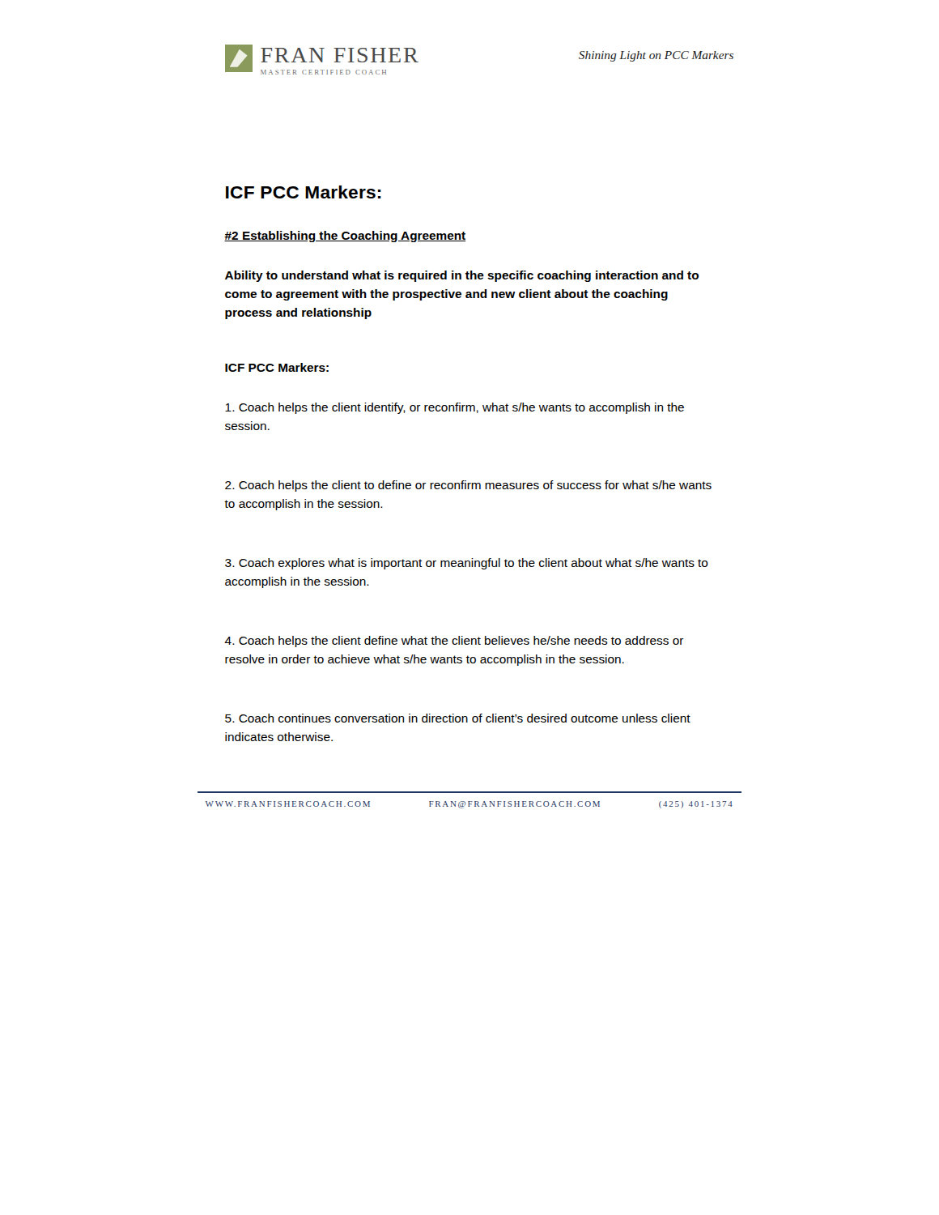FRAN FISHER
MASTER CERTIFIED COACH
Shining Light on PCC Markers
ICF PCC Markers:
#2 Establishing the Coaching Agreement
Ability to understand what is required in the specific coaching interaction and to come to agreement with the prospective and new client about the coaching process and relationship
ICF PCC Markers:
Coach helps the client identify, or reconfirm, what s/he wants to accomplish in the session.
Coach helps the client to define or reconfirm measures of success for what s/he wants to accomplish in the session.
Coach explores what is important or meaningful to the client about what s/he wants to accomplish in the session.
Coach helps the client define what the client believes he/she needs to address or resolve in order to achieve what s/he wants to accomplish in the session.
Coach continues conversation in direction of client’s desired outcome unless client indicates otherwise.
WWW.FRANFISHERCOACH.COM FRAN@FRANFISHERCOACH.COM (425) 401-1374